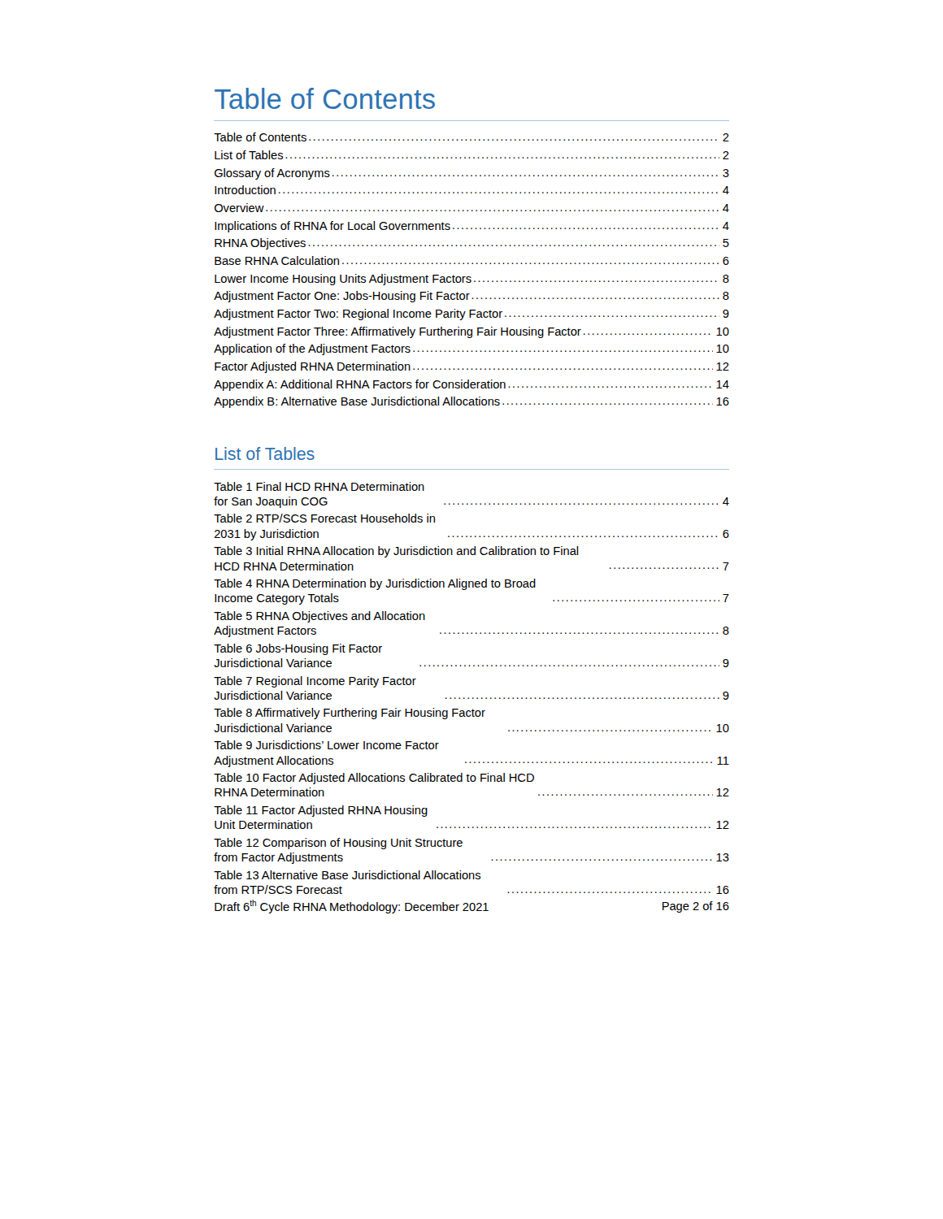Table of Contents
Table of Contents.......................................................................................................................................... 2
List of Tables................................................................................................................................................. 2
Glossary of Acronyms................................................................................................................................. 3
Introduction.............................................................................................................................................. 4
Overview....................................................................................................................................................... 4
Implications of RHNA for Local Governments............................................................................................. 4
RHNA Objectives......................................................................................................................................... 5
Base RHNA Calculation............................................................................................................................... 6
Lower Income Housing Units Adjustment Factors......................................................................................... 8
Adjustment Factor One: Jobs-Housing Fit Factor......................................................................................... 8
Adjustment Factor Two: Regional Income Parity Factor............................................................................... 9
Adjustment Factor Three: Affirmatively Furthering Fair Housing Factor.................................................... 10
Application of the Adjustment Factors............................................................................................................. 10
Factor Adjusted RHNA Determination................................................................................................................. 12
Appendix A: Additional RHNA Factors for Consideration................................................................................ 14
Appendix B: Alternative Base Jurisdictional Allocations.................................................................................. 16
List of Tables
Table 1 Final HCD RHNA Determination for San Joaquin COG......................................................................................... 4
Table 2 RTP/SCS Forecast Households in 2031 by Jurisdiction....................................................................................... 6
Table 3 Initial RHNA Allocation by Jurisdiction and Calibration to Final HCD RHNA Determination................................ 7
Table 4 RHNA Determination by Jurisdiction Aligned to Broad Income Category Totals.................................................. 7
Table 5 RHNA Objectives and Allocation Adjustment Factors......................................................................................... 8
Table 6 Jobs-Housing Fit Factor Jurisdictional Variance................................................................................................ 9
Table 7 Regional Income Parity Factor Jurisdictional Variance....................................................................................... 9
Table 8 Affirmatively Furthering Fair Housing Factor Jurisdictional Variance.............................................................. 10
Table 9 Jurisdictions’ Lower Income Factor Adjustment Allocations.............................................................................. 11
Table 10 Factor Adjusted Allocations Calibrated to Final HCD RHNA Determination..................................................... 12
Table 11 Factor Adjusted RHNA Housing Unit Determination......................................................................................... 12
Table 12 Comparison of Housing Unit Structure from Factor Adjustments..................................................................... 13
Table 13 Alternative Base Jurisdictional Allocations from RTP/SCS Forecast............................................................... 16
Draft 6th Cycle RHNA Methodology: December 2021
Page 2 of 16